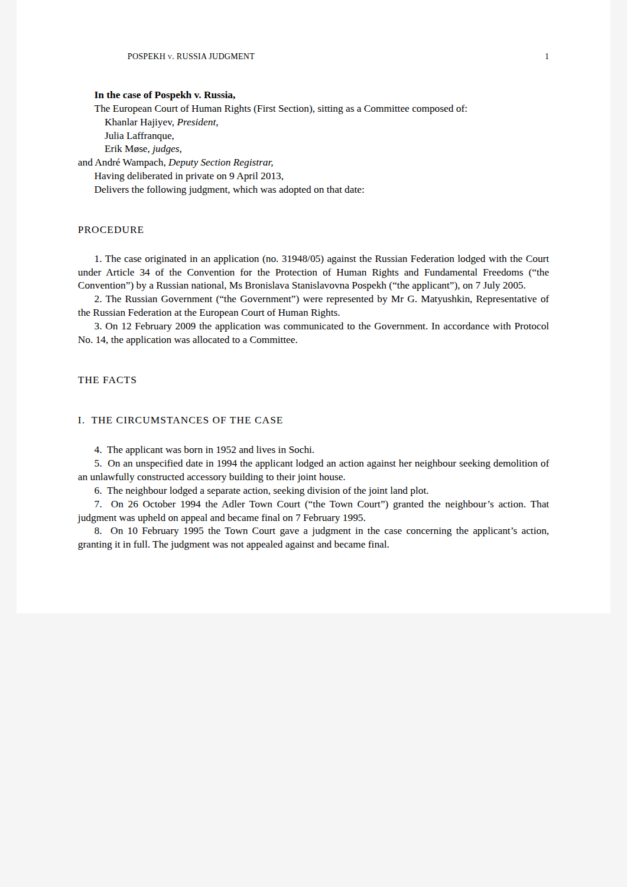POSPEKH v. RUSSIA JUDGMENT 1
In the case of Pospekh v. Russia,
The European Court of Human Rights (First Section), sitting as a Committee composed of:
Khanlar Hajiyev, President,
Julia Laffranque,
Erik Møse, judges,
and André Wampach, Deputy Section Registrar,
Having deliberated in private on 9 April 2013,
Delivers the following judgment, which was adopted on that date:
PROCEDURE
1. The case originated in an application (no. 31948/05) against the Russian Federation lodged with the Court under Article 34 of the Convention for the Protection of Human Rights and Fundamental Freedoms (“the Convention”) by a Russian national, Ms Bronislava Stanislavovna Pospekh (“the applicant”), on 7 July 2005.
2. The Russian Government (“the Government”) were represented by Mr G. Matyushkin, Representative of the Russian Federation at the European Court of Human Rights.
3. On 12 February 2009 the application was communicated to the Government. In accordance with Protocol No. 14, the application was allocated to a Committee.
THE FACTS
I. THE CIRCUMSTANCES OF THE CASE
4. The applicant was born in 1952 and lives in Sochi.
5. On an unspecified date in 1994 the applicant lodged an action against her neighbour seeking demolition of an unlawfully constructed accessory building to their joint house.
6. The neighbour lodged a separate action, seeking division of the joint land plot.
7. On 26 October 1994 the Adler Town Court (“the Town Court”) granted the neighbour’s action. That judgment was upheld on appeal and became final on 7 February 1995.
8. On 10 February 1995 the Town Court gave a judgment in the case concerning the applicant’s action, granting it in full. The judgment was not appealed against and became final.